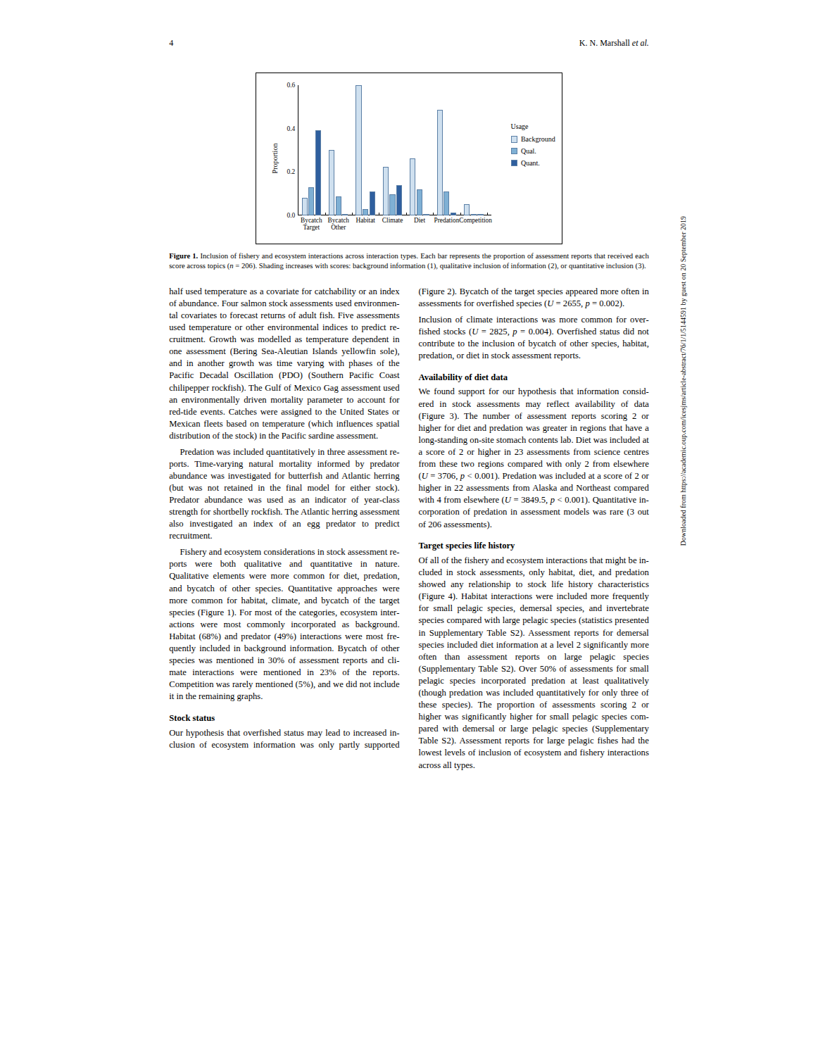4 K. N. Marshall et al.
Proportion
0.6 0.4 0.2 0.0
Bycatch
Target
Bycatch
Other
Habitat
Climate
Diet
Predation
Competition
Usage
Background
Qual.
Quant.
Figure 1. Inclusion of fishery and ecosystem interactions across interaction types. Each bar represents the proportion of assessment reports that received each score across topics (n = 206). Shading increases with scores: background information (1), qualitative inclusion of information (2), or quantitative inclusion (3).
half used temperature as a covariate for catchability or an index of abundance. Four salmon stock assessments used environmental covariates to forecast returns of adult fish. Five assessments used temperature or other environmental indices to predict recruitment. Growth was modelled as temperature dependent in one assessment (Bering Sea-Aleutian Islands yellowfin sole), and in another growth was time varying with phases of the Pacific Decadal Oscillation (PDO) (Southern Pacific Coast chilipepper rockfish). The Gulf of Mexico Gag assessment used an environmentally driven mortality parameter to account for red-tide events. Catches were assigned to the United States or Mexican fleets based on temperature (which influences spatial distribution of the stock) in the Pacific sardine assessment.
Predation was included quantitatively in three assessment reports. Time-varying natural mortality informed by predator abundance was investigated for butterfish and Atlantic herring (but was not retained in the final model for either stock). Predator abundance was used as an indicator of year-class strength for shortbelly rockfish. The Atlantic herring assessment also investigated an index of an egg predator to predict recruitment.
Fishery and ecosystem considerations in stock assessment reports were both qualitative and quantitative in nature. Qualitative elements were more common for diet, predation, and bycatch of other species. Quantitative approaches were more common for habitat, climate, and bycatch of the target species (Figure 1). For most of the categories, ecosystem interactions were most commonly incorporated as background. Habitat (68%) and predator (49%) interactions were most frequently included in background information. Bycatch of other species was mentioned in 30% of assessment reports and climate interactions were mentioned in 23% of the reports. Competition was rarely mentioned (5%), and we did not include it in the remaining graphs.
Stock status
Our hypothesis that overfished status may lead to increased inclusion of ecosystem information was only partly supported (Figure 2). Bycatch of the target species appeared more often in assessments for overfished species (U = 2655, p = 0.002).
Inclusion of climate interactions was more common for overfished stocks (U = 2825, p = 0.004). Overfished status did not contribute to the inclusion of bycatch of other species, habitat, predation, or diet in stock assessment reports.
Availability of diet data
We found support for our hypothesis that information considered in stock assessments may reflect availability of data (Figure 3). The number of assessment reports scoring 2 or higher for diet and predation was greater in regions that have a long-standing on-site stomach contents lab. Diet was included at a score of 2 or higher in 23 assessments from science centres from these two regions compared with only 2 from elsewhere (U = 3706, p < 0.001). Predation was included at a score of 2 or higher in 22 assessments from Alaska and Northeast compared with 4 from elsewhere (U = 3849.5, p < 0.001). Quantitative incorporation of predation in assessment models was rare (3 out of 206 assessments).
Target species life history
Of all of the fishery and ecosystem interactions that might be included in stock assessments, only habitat, diet, and predation showed any relationship to stock life history characteristics (Figure 4). Habitat interactions were included more frequently for small pelagic species, demersal species, and invertebrate species compared with large pelagic species (statistics presented in Supplementary Table S2). Assessment reports for demersal species included diet information at a level 2 significantly more often than assessment reports on large pelagic species (Supplementary Table S2). Over 50% of assessments for small pelagic species incorporated predation at least qualitatively (though predation was included quantitatively for only three of these species). The proportion of assessments scoring 2 or higher was significantly higher for small pelagic species compared with demersal or large pelagic species (Supplementary Table S2). Assessment reports for large pelagic fishes had the lowest levels of inclusion of ecosystem and fishery interactions across all types.
Downloaded from https://academic.oup.com/icesjms/article-abstract/76/1/1/5144591 by guest on 20 September 2019